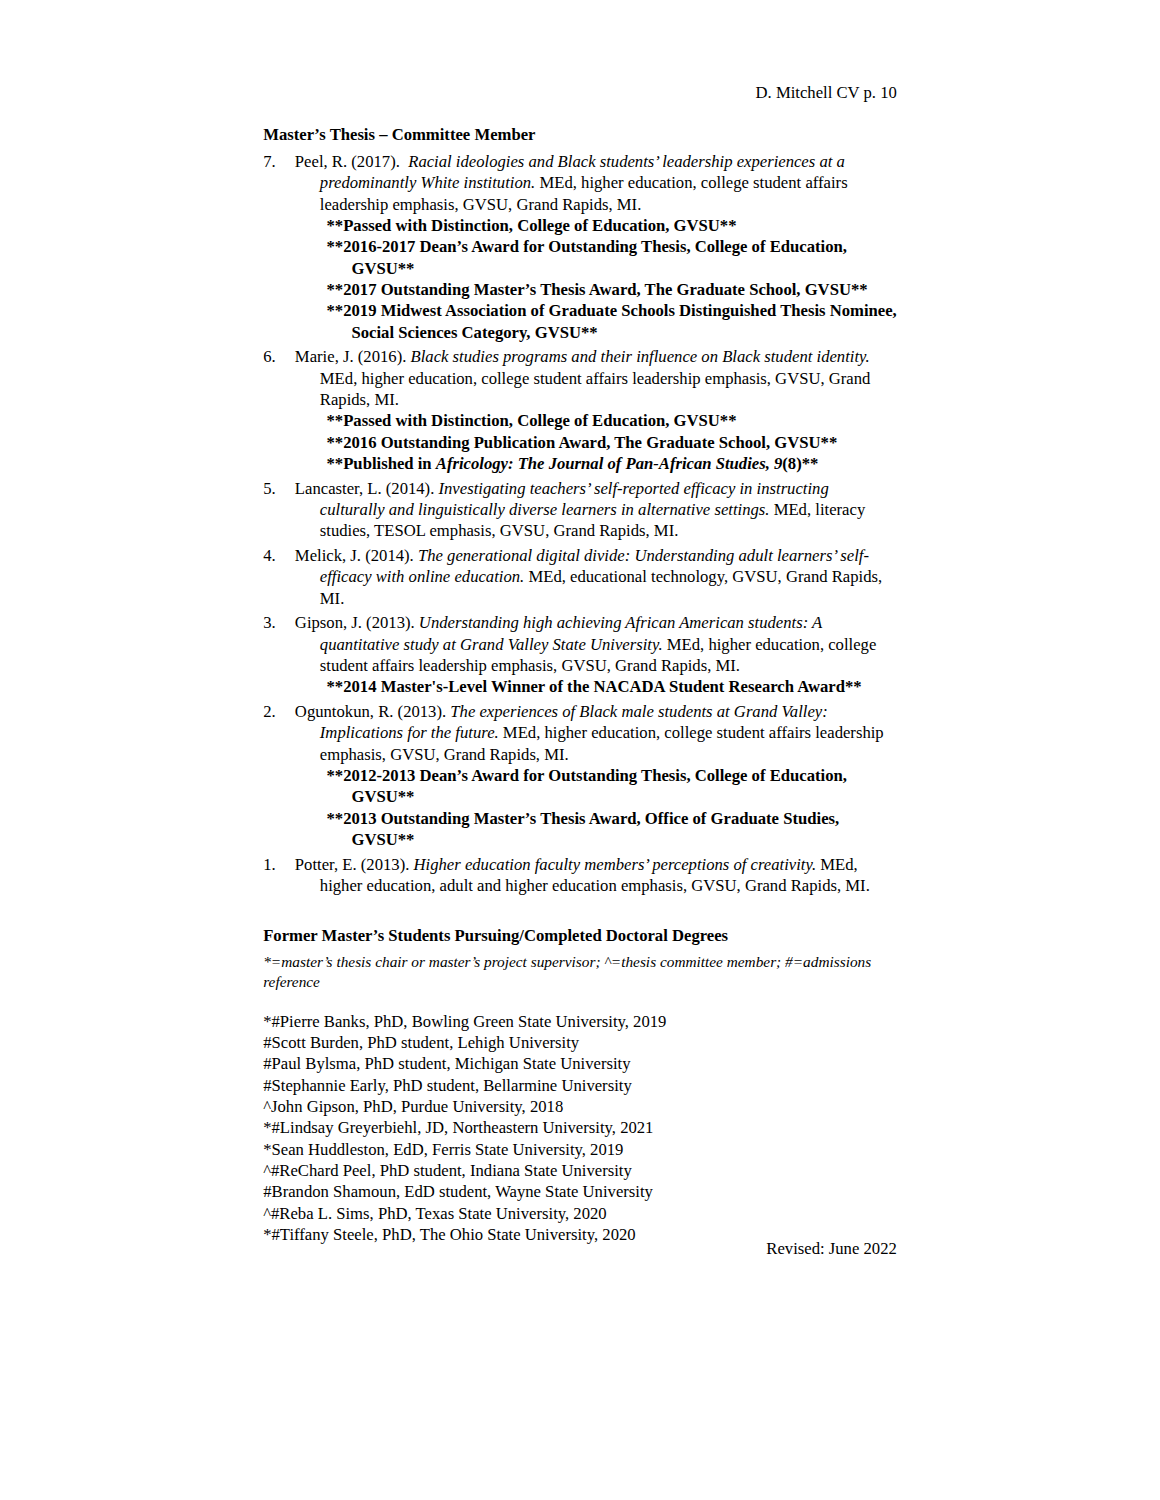D. Mitchell CV p. 10
Master’s Thesis – Committee Member
7.
Peel, R. (2017). Racial ideologies and Black students’ leadership experiences at a predominantly White institution. MEd, higher education, college student affairs leadership emphasis, GVSU, Grand Rapids, MI.
**Passed with Distinction, College of Education, GVSU**
**2016-2017 Dean’s Award for Outstanding Thesis, College of Education, GVSU**
**2017 Outstanding Master’s Thesis Award, The Graduate School, GVSU**
**2019 Midwest Association of Graduate Schools Distinguished Thesis Nominee, Social Sciences Category, GVSU**
6.
Marie, J. (2016). Black studies programs and their influence on Black student identity. MEd, higher education, college student affairs leadership emphasis, GVSU, Grand Rapids, MI.
**Passed with Distinction, College of Education, GVSU**
**2016 Outstanding Publication Award, The Graduate School, GVSU**
**Published in Africology: The Journal of Pan-African Studies, 9(8)**
5.
Lancaster, L. (2014). Investigating teachers’ self-reported efficacy in instructing culturally and linguistically diverse learners in alternative settings. MEd, literacy studies, TESOL emphasis, GVSU, Grand Rapids, MI.
4.
Melick, J. (2014). The generational digital divide: Understanding adult learners’ self-efficacy with online education. MEd, educational technology, GVSU, Grand Rapids, MI.
3.
Gipson, J. (2013). Understanding high achieving African American students: A quantitative study at Grand Valley State University. MEd, higher education, college student affairs leadership emphasis, GVSU, Grand Rapids, MI.
**2014 Master's-Level Winner of the NACADA Student Research Award**
2.
Oguntokun, R. (2013). The experiences of Black male students at Grand Valley: Implications for the future. MEd, higher education, college student affairs leadership emphasis, GVSU, Grand Rapids, MI.
**2012-2013 Dean’s Award for Outstanding Thesis, College of Education, GVSU**
**2013 Outstanding Master’s Thesis Award, Office of Graduate Studies, GVSU**
1.
Potter, E. (2013). Higher education faculty members’ perceptions of creativity. MEd, higher education, adult and higher education emphasis, GVSU, Grand Rapids, MI.
Former Master’s Students Pursuing/Completed Doctoral Degrees
*=master’s thesis chair or master’s project supervisor; ^=thesis committee member; #=admissions reference
*#Pierre Banks, PhD, Bowling Green State University, 2019
#Scott Burden, PhD student, Lehigh University
#Paul Bylsma, PhD student, Michigan State University
#Stephannie Early, PhD student, Bellarmine University
^John Gipson, PhD, Purdue University, 2018
*#Lindsay Greyerbiehl, JD, Northeastern University, 2021
*Sean Huddleston, EdD, Ferris State University, 2019
^#ReChard Peel, PhD student, Indiana State University
#Brandon Shamoun, EdD student, Wayne State University
^#Reba L. Sims, PhD, Texas State University, 2020
*#Tiffany Steele, PhD, The Ohio State University, 2020
Revised: June 2022